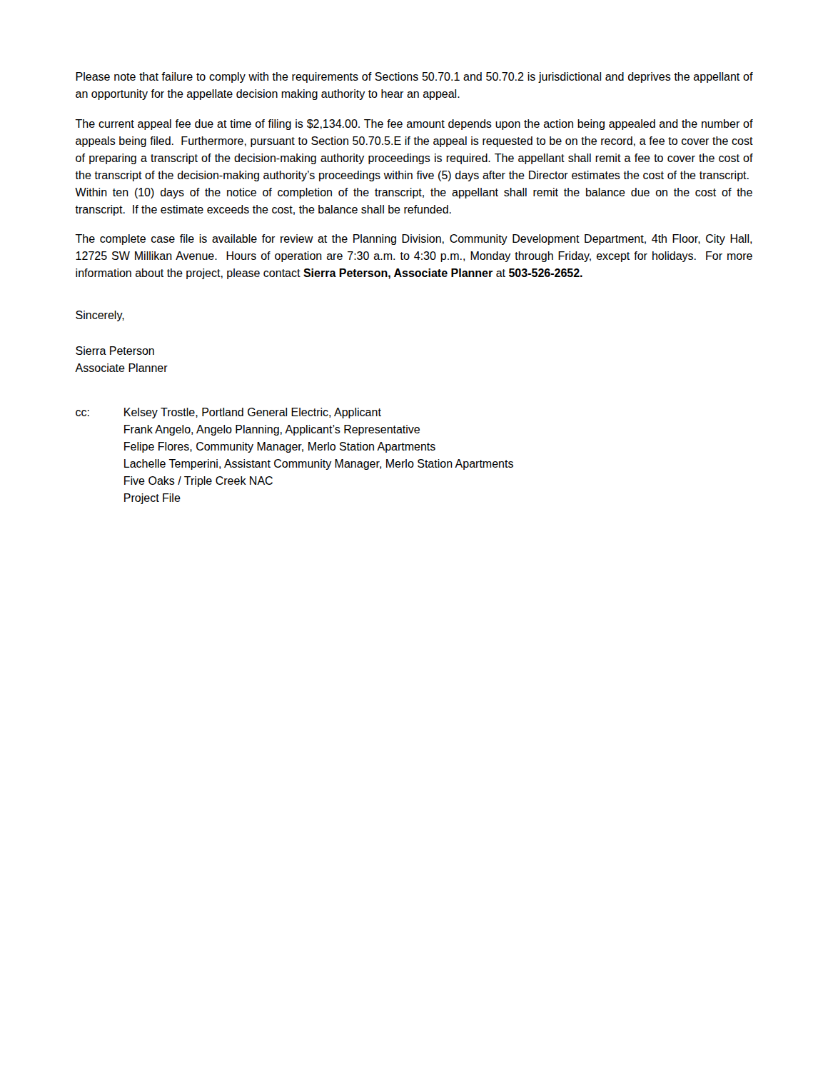Please note that failure to comply with the requirements of Sections 50.70.1 and 50.70.2 is jurisdictional and deprives the appellant of an opportunity for the appellate decision making authority to hear an appeal.
The current appeal fee due at time of filing is $2,134.00. The fee amount depends upon the action being appealed and the number of appeals being filed. Furthermore, pursuant to Section 50.70.5.E if the appeal is requested to be on the record, a fee to cover the cost of preparing a transcript of the decision-making authority proceedings is required. The appellant shall remit a fee to cover the cost of the transcript of the decision-making authority’s proceedings within five (5) days after the Director estimates the cost of the transcript. Within ten (10) days of the notice of completion of the transcript, the appellant shall remit the balance due on the cost of the transcript. If the estimate exceeds the cost, the balance shall be refunded.
The complete case file is available for review at the Planning Division, Community Development Department, 4th Floor, City Hall, 12725 SW Millikan Avenue. Hours of operation are 7:30 a.m. to 4:30 p.m., Monday through Friday, except for holidays. For more information about the project, please contact Sierra Peterson, Associate Planner at 503-526-2652.
Sincerely,
Sierra Peterson
Associate Planner
cc:
Kelsey Trostle, Portland General Electric, Applicant
Frank Angelo, Angelo Planning, Applicant’s Representative
Felipe Flores, Community Manager, Merlo Station Apartments
Lachelle Temperini, Assistant Community Manager, Merlo Station Apartments
Five Oaks / Triple Creek NAC
Project File